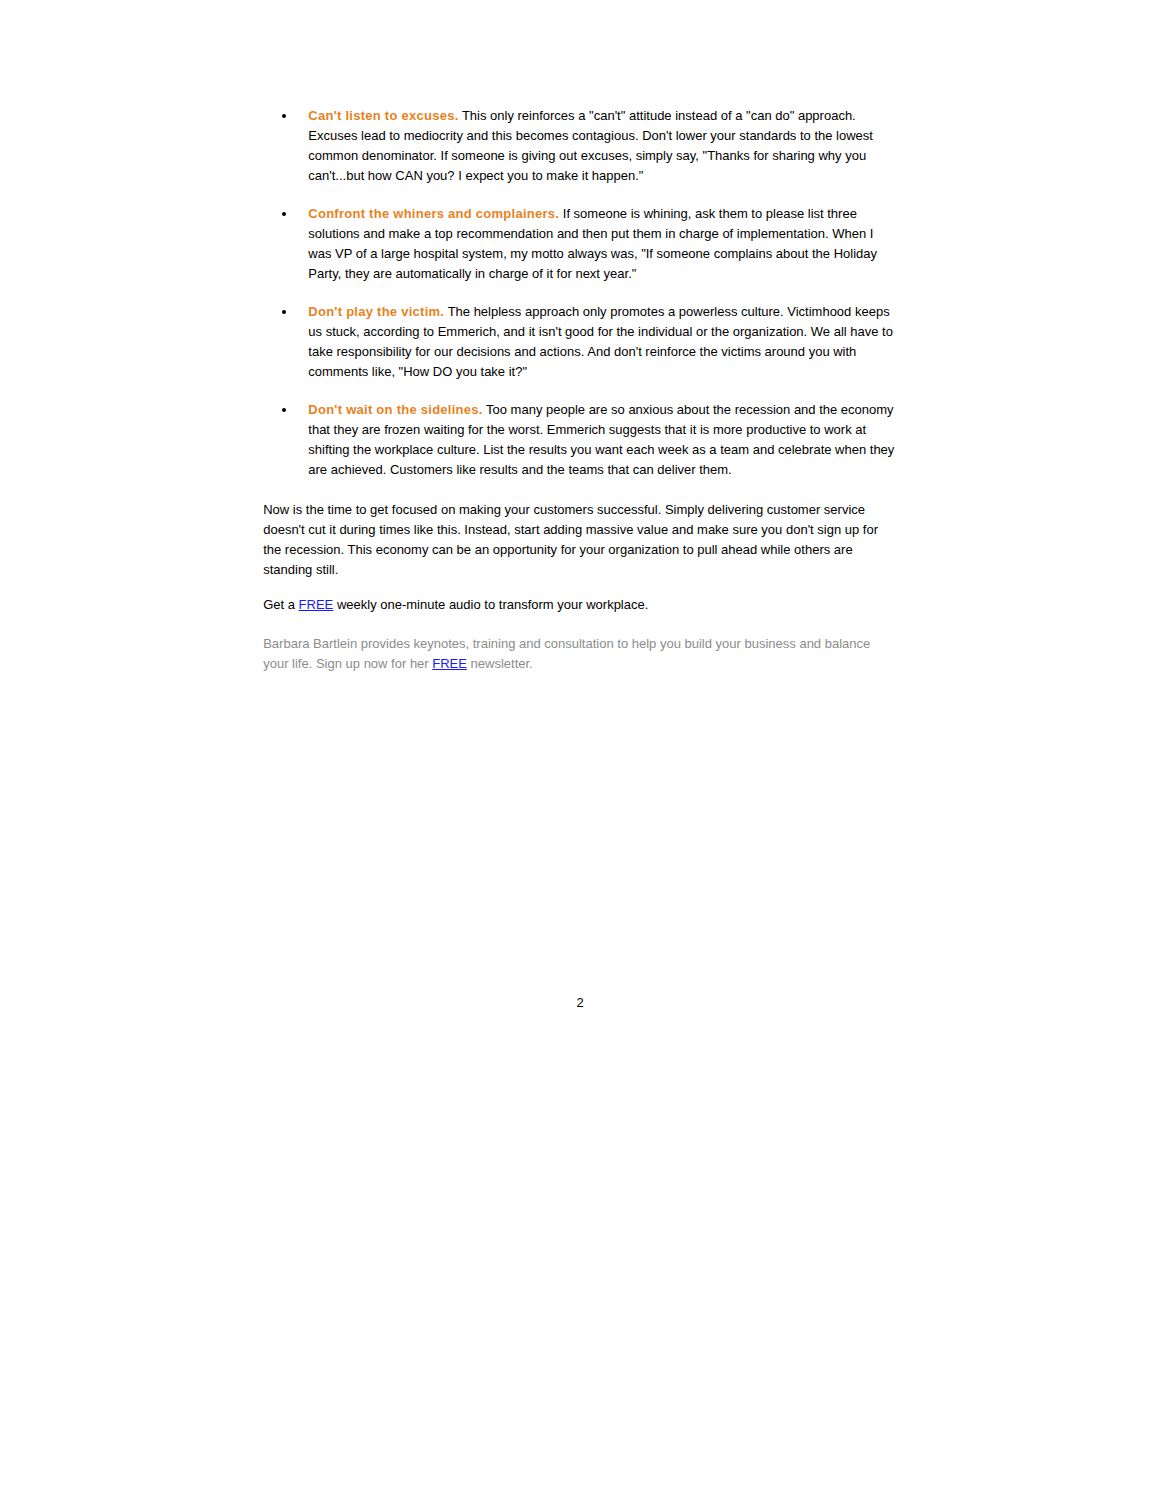Can't listen to excuses. This only reinforces a "can't" attitude instead of a "can do" approach. Excuses lead to mediocrity and this becomes contagious. Don't lower your standards to the lowest common denominator. If someone is giving out excuses, simply say, "Thanks for sharing why you can't...but how CAN you? I expect you to make it happen."
Confront the whiners and complainers. If someone is whining, ask them to please list three solutions and make a top recommendation and then put them in charge of implementation. When I was VP of a large hospital system, my motto always was, "If someone complains about the Holiday Party, they are automatically in charge of it for next year."
Don't play the victim. The helpless approach only promotes a powerless culture. Victimhood keeps us stuck, according to Emmerich, and it isn't good for the individual or the organization. We all have to take responsibility for our decisions and actions. And don't reinforce the victims around you with comments like, "How DO you take it?"
Don't wait on the sidelines. Too many people are so anxious about the recession and the economy that they are frozen waiting for the worst. Emmerich suggests that it is more productive to work at shifting the workplace culture. List the results you want each week as a team and celebrate when they are achieved. Customers like results and the teams that can deliver them.
Now is the time to get focused on making your customers successful. Simply delivering customer service doesn't cut it during times like this. Instead, start adding massive value and make sure you don't sign up for the recession. This economy can be an opportunity for your organization to pull ahead while others are standing still.
Get a FREE weekly one-minute audio to transform your workplace.
Barbara Bartlein provides keynotes, training and consultation to help you build your business and balance your life. Sign up now for her FREE newsletter.
2